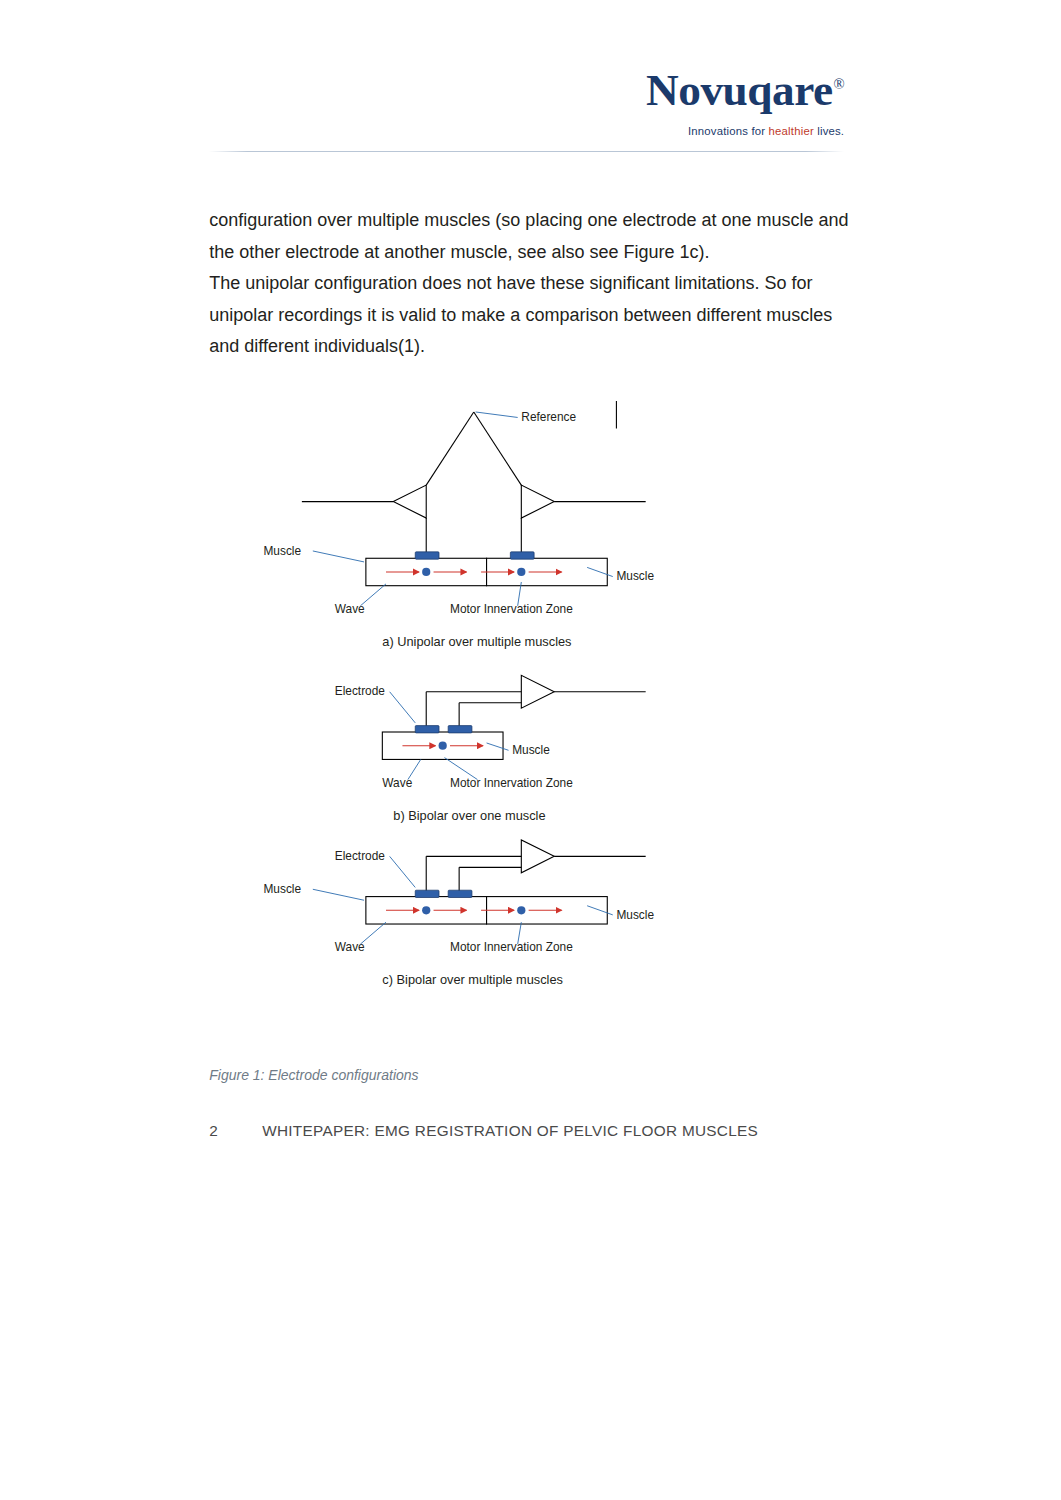Novuqare®
Innovations for healthier lives.
configuration over multiple muscles (so placing one electrode at one muscle and the other electrode at another muscle, see also see Figure 1c).
The unipolar configuration does not have these significant limitations. So for unipolar recordings it is valid to make a comparison between different muscles and different individuals(1).
Reference Muscle Muscle Wave Motor Innervation Zone a) Unipolar over multiple muscles Electrode Muscle Wave Motor Innervation Zone b) Bipolar over one muscle Electrode Muscle Muscle Wave Motor Innervation Zone c) Bipolar over multiple muscles
Figure 1: Electrode configurations
2 Whitepaper: EMG registration of pelvic floor muscles